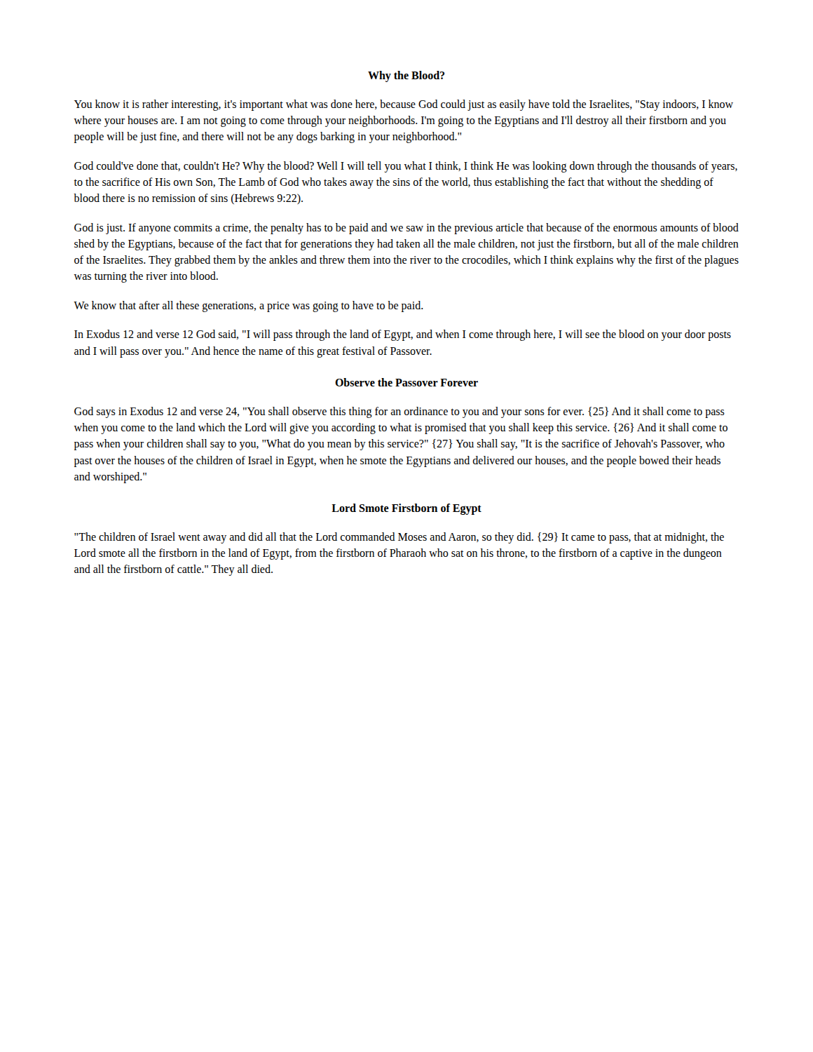Why the Blood?
You know it is rather interesting, it's important what was done here, because God could just as easily have told the Israelites, "Stay indoors, I know where your houses are. I am not going to come through your neighborhoods. I'm going to the Egyptians and I'll destroy all their firstborn and you people will be just fine, and there will not be any dogs barking in your neighborhood."
God could've done that, couldn't He? Why the blood? Well I will tell you what I think, I think He was looking down through the thousands of years, to the sacrifice of His own Son, The Lamb of God who takes away the sins of the world, thus establishing the fact that without the shedding of blood there is no remission of sins (Hebrews 9:22).
God is just. If anyone commits a crime, the penalty has to be paid and we saw in the previous article that because of the enormous amounts of blood shed by the Egyptians, because of the fact that for generations they had taken all the male children, not just the firstborn, but all of the male children of the Israelites. They grabbed them by the ankles and threw them into the river to the crocodiles, which I think explains why the first of the plagues was turning the river into blood.
We know that after all these generations, a price was going to have to be paid.
In Exodus 12 and verse 12 God said, "I will pass through the land of Egypt, and when I come through here, I will see the blood on your door posts and I will pass over you." And hence the name of this great festival of Passover.
Observe the Passover Forever
God says in Exodus 12 and verse 24, "You shall observe this thing for an ordinance to you and your sons for ever. {25} And it shall come to pass when you come to the land which the Lord will give you according to what is promised that you shall keep this service. {26} And it shall come to pass when your children shall say to you, "What do you mean by this service?" {27} You shall say, "It is the sacrifice of Jehovah's Passover, who past over the houses of the children of Israel in Egypt, when he smote the Egyptians and delivered our houses, and the people bowed their heads and worshiped."
Lord Smote Firstborn of Egypt
"The children of Israel went away and did all that the Lord commanded Moses and Aaron, so they did. {29} It came to pass, that at midnight, the Lord smote all the firstborn in the land of Egypt, from the firstborn of Pharaoh who sat on his throne, to the firstborn of a captive in the dungeon and all the firstborn of cattle." They all died.